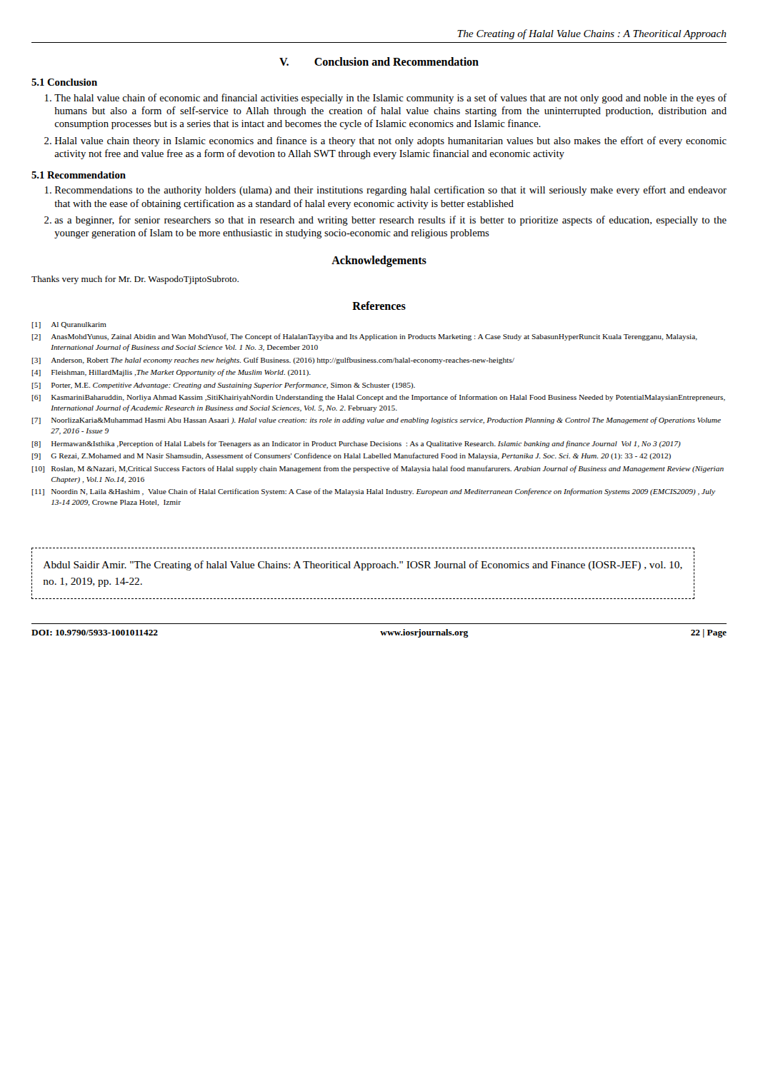The Creating of Halal Value Chains : A Theoritical Approach
V. Conclusion and Recommendation
5.1 Conclusion
The halal value chain of economic and financial activities especially in the Islamic community is a set of values that are not only good and noble in the eyes of humans but also a form of self-service to Allah through the creation of halal value chains starting from the uninterrupted production, distribution and consumption processes but is a series that is intact and becomes the cycle of Islamic economics and Islamic finance.
Halal value chain theory in Islamic economics and finance is a theory that not only adopts humanitarian values but also makes the effort of every economic activity not free and value free as a form of devotion to Allah SWT through every Islamic financial and economic activity
5.1 Recommendation
Recommendations to the authority holders (ulama) and their institutions regarding halal certification so that it will seriously make every effort and endeavor that with the ease of obtaining certification as a standard of halal every economic activity is better established
as a beginner, for senior researchers so that in research and writing better research results if it is better to prioritize aspects of education, especially to the younger generation of Islam to be more enthusiastic in studying socio-economic and religious problems
Acknowledgements
Thanks very much for Mr. Dr. WaspodoTjiptoSubroto.
References
| [1] | Al Quranulkarim |
| [2] | AnasMohdYunus, Zainal Abidin and Wan MohdYusof, The Concept of HalalanTayyiba and Its Application in Products Marketing : A Case Study at SabasunHyperRuncit Kuala Terengganu, Malaysia, International Journal of Business and Social Science Vol. 1 No. 3, December 2010 |
| [3] | Anderson, Robert The halal economy reaches new heights . Gulf Business. (2016) http://gulfbusiness.com/halal-economy-reaches-new-heights/ |
| [4] | Fleishman, HillardMajlis , The Market Opportunity of the Muslim World . (2011). |
| [5] | Porter, M.E. Competitive Advantage: Creating and Sustaining Superior Performance, Simon & Schuster (1985). |
| [6] | KasmariniBaharuddin, Norliya Ahmad Kassim ,SitiKhairiyahNordin Understanding the Halal Concept and the Importance of Information on Halal Food Business Needed by PotentialMalaysianEntrepreneurs, International Journal of Academic Research in Business and Social Sciences, Vol. 5, No. 2 . February 2015. |
| [7] | NoorlizaKaria&Muhammad Hasmi Abu Hassan Asaari ). Halal value creation: its role in adding value and enabling logistics service, Production Planning & Control The Management of Operations Volume 27, 2016 - Issue 9 |
| [8] | Hermawan&Isthika ,Perception of Halal Labels for Teenagers as an Indicator in Product Purchase Decisions : As a Qualitative Research. Islamic banking and finance Journal Vol 1, No 3 (2017) |
| [9] | G Rezai, Z.Mohamed and M Nasir Shamsudin, Assessment of Consumers' Confidence on Halal Labelled Manufactured Food in Malaysia, Pertanika J. Soc. Sci. & Hum. 20 (1): 33 - 42 (2012) |
| [10] | Roslan, M &Nazari, M,Critical Success Factors of Halal supply chain Management from the perspective of Malaysia halal food manufarurers. Arabian Journal of Business and Management Review (Nigerian Chapter) , Vol.1 No.14, 2016 |
| [11] | Noordin N, Laila &Hashim , Value Chain of Halal Certification System: A Case of the Malaysia Halal Industry. European and Mediterranean Conference on Information Systems 2009 (EMCIS2009) , July 13-14 2009, Crowne Plaza Hotel, Izmir |
Abdul Saidir Amir. "The Creating of halal Value Chains: A Theoritical Approach." IOSR Journal of Economics and Finance (IOSR-JEF) , vol. 10, no. 1, 2019, pp. 14-22.
DOI: 10.9790/5933-1001011422
www.iosrjournals.org
22 | Page